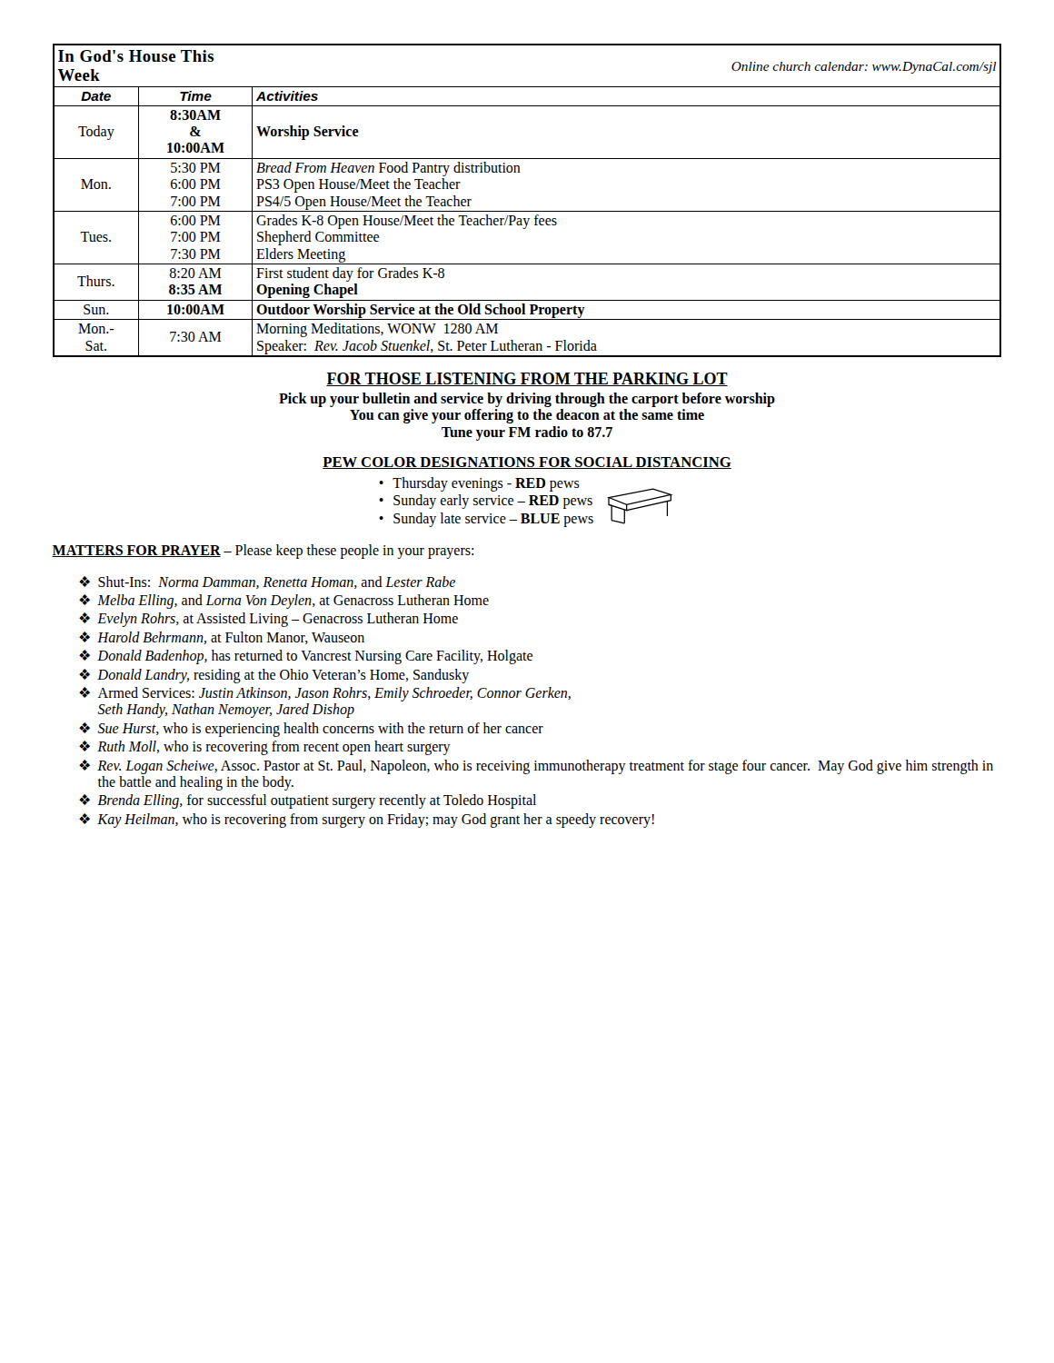| In God's House This Week | Online church calendar: www.DynaCal.com/sjl |
| Date | Time | Activities |
| Today | 8:30AM & 10:00AM | Worship Service |
| Mon. | 5:30 PM 6:00 PM 7:00 PM | Bread From Heaven Food Pantry distribution PS3 Open House/Meet the Teacher PS4/5 Open House/Meet the Teacher |
| Tues. | 6:00 PM 7:00 PM 7:30 PM | Grades K-8 Open House/Meet the Teacher/Pay fees Shepherd Committee Elders Meeting |
| Thurs. | 8:20 AM 8:35 AM | First student day for Grades K-8 Opening Chapel |
| Sun. | 10:00AM | Outdoor Worship Service at the Old School Property |
| Mon.- Sat. | 7:30 AM | Morning Meditations, WONW 1280 AM Speaker: Rev. Jacob Stuenkel , St. Peter Lutheran - Florida |
FOR THOSE LISTENING FROM THE PARKING LOT
Pick up your bulletin and service by driving through the carport before worship
You can give your offering to the deacon at the same time
Tune your FM radio to 87.7
PEW COLOR DESIGNATIONS FOR SOCIAL DISTANCING
Thursday evenings - RED pews
Sunday early service – RED pews
Sunday late service – BLUE pews
MATTERS FOR PRAYER – Please keep these people in your prayers:
Shut-Ins: Norma Damman, Renetta Homan, and Lester Rabe
Melba Elling, and Lorna Von Deylen, at Genacross Lutheran Home
Evelyn Rohrs, at Assisted Living – Genacross Lutheran Home
Harold Behrmann, at Fulton Manor, Wauseon
Donald Badenhop, has returned to Vancrest Nursing Care Facility, Holgate
Donald Landry, residing at the Ohio Veteran’s Home, Sandusky
Armed Services: Justin Atkinson, Jason Rohrs, Emily Schroeder, Connor Gerken, Seth Handy, Nathan Nemoyer, Jared Dishop
Sue Hurst, who is experiencing health concerns with the return of her cancer
Ruth Moll, who is recovering from recent open heart surgery
Rev. Logan Scheiwe, Assoc. Pastor at St. Paul, Napoleon, who is receiving immunotherapy treatment for stage four cancer. May God give him strength in the battle and healing in the body.
Brenda Elling, for successful outpatient surgery recently at Toledo Hospital
Kay Heilman, who is recovering from surgery on Friday; may God grant her a speedy recovery!